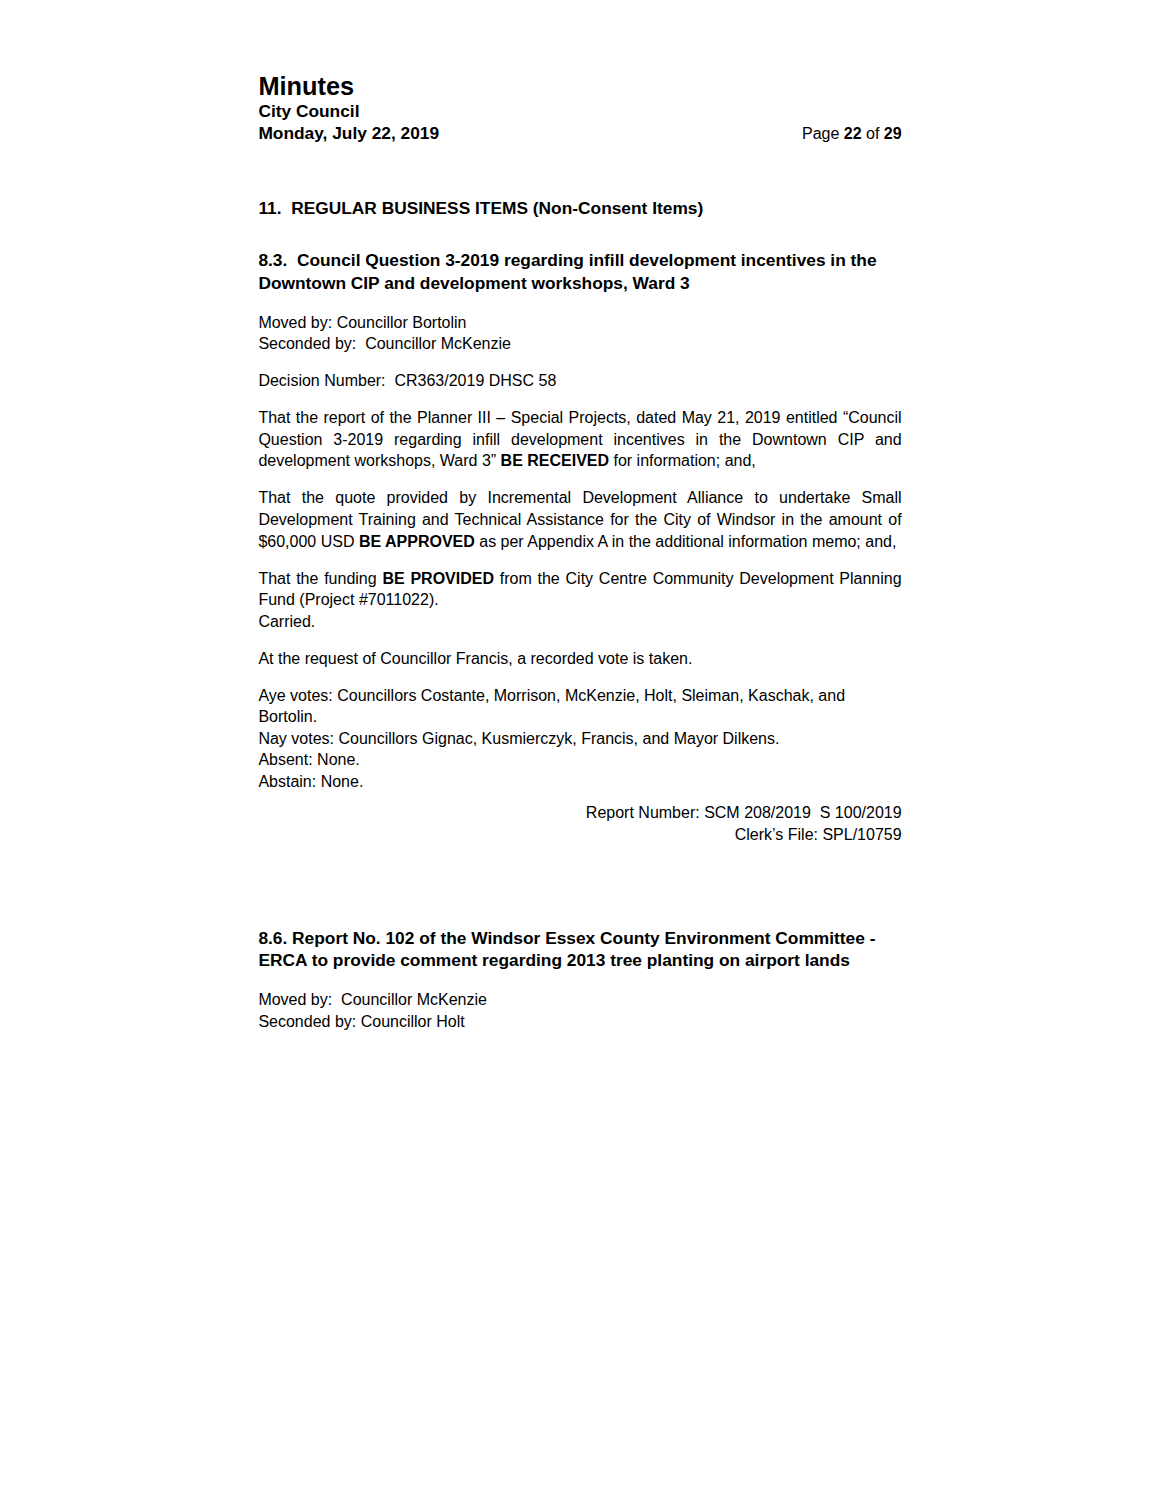Minutes
City Council
Monday, July 22, 2019
Page 22 of 29
11. REGULAR BUSINESS ITEMS (Non-Consent Items)
8.3. Council Question 3-2019 regarding infill development incentives in the Downtown CIP and development workshops, Ward 3
Moved by: Councillor Bortolin
Seconded by: Councillor McKenzie
Decision Number: CR363/2019 DHSC 58
That the report of the Planner III – Special Projects, dated May 21, 2019 entitled “Council Question 3-2019 regarding infill development incentives in the Downtown CIP and development workshops, Ward 3” BE RECEIVED for information; and,
That the quote provided by Incremental Development Alliance to undertake Small Development Training and Technical Assistance for the City of Windsor in the amount of $60,000 USD BE APPROVED as per Appendix A in the additional information memo; and,
That the funding BE PROVIDED from the City Centre Community Development Planning Fund (Project #7011022).
Carried.
At the request of Councillor Francis, a recorded vote is taken.
Aye votes: Councillors Costante, Morrison, McKenzie, Holt, Sleiman, Kaschak, and Bortolin.
Nay votes: Councillors Gignac, Kusmierczyk, Francis, and Mayor Dilkens.
Absent: None.
Abstain: None.
Report Number: SCM 208/2019 S 100/2019
Clerk’s File: SPL/10759
8.6. Report No. 102 of the Windsor Essex County Environment Committee - ERCA to provide comment regarding 2013 tree planting on airport lands
Moved by: Councillor McKenzie
Seconded by: Councillor Holt